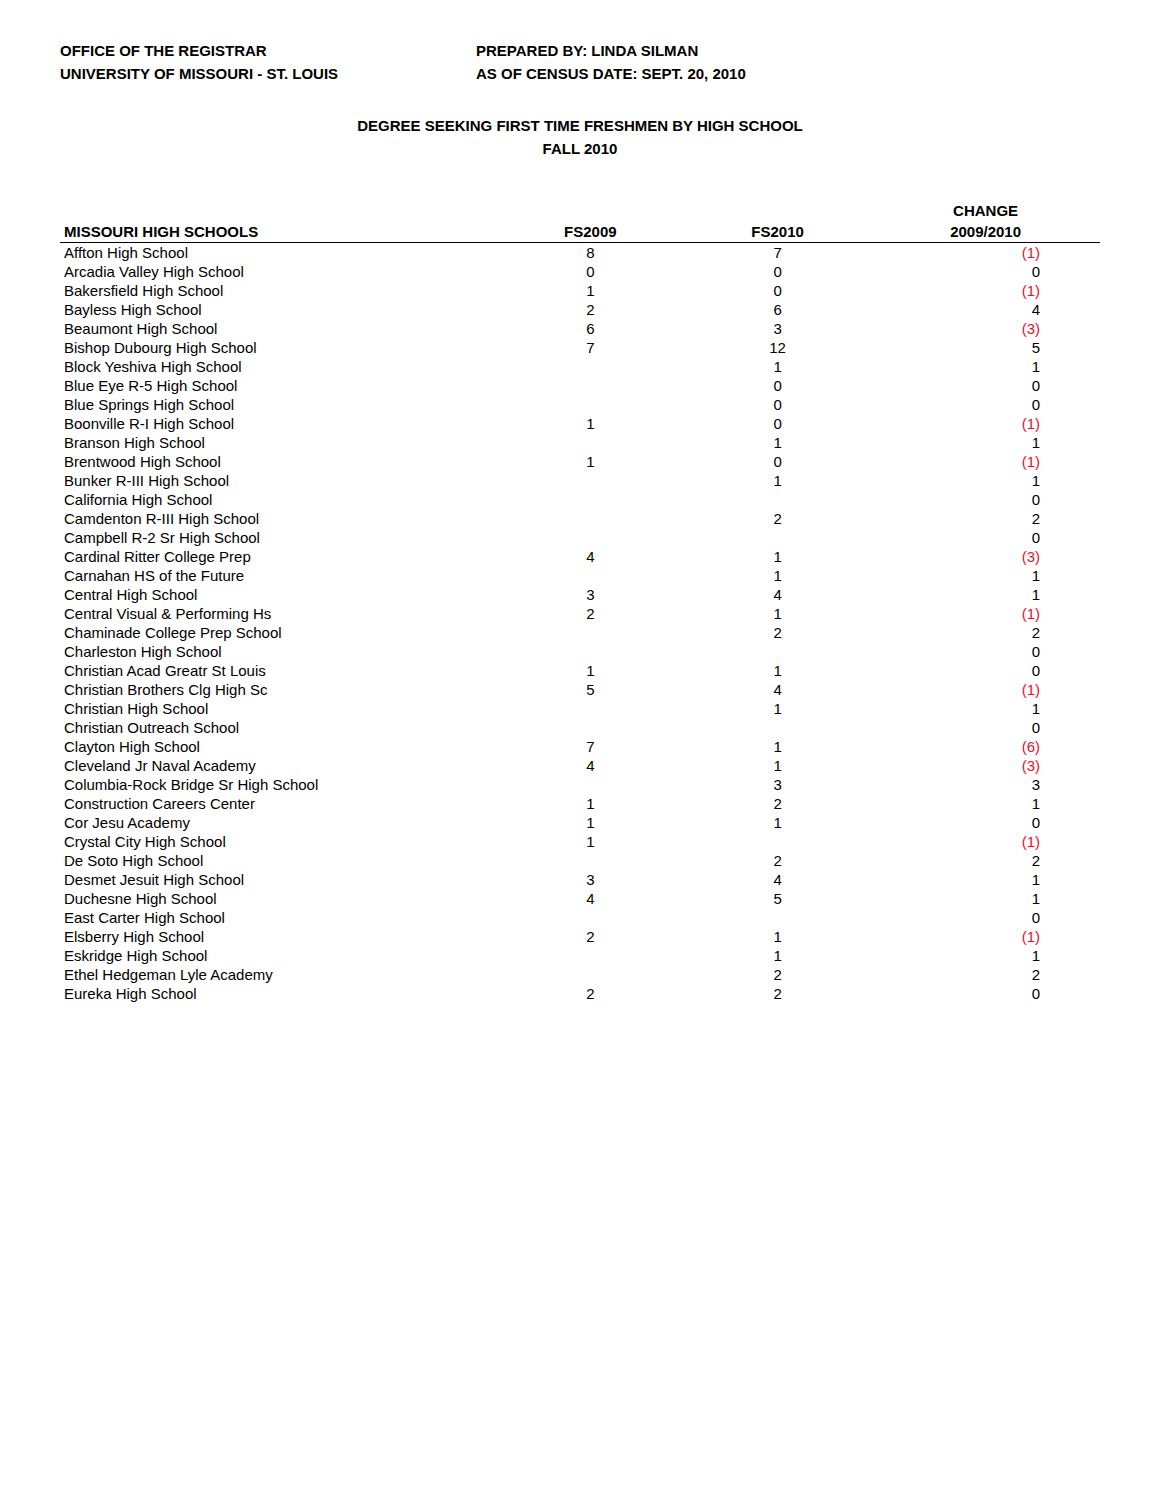| OFFICE OF THE REGISTRAR | PREPARED BY: LINDA SILMAN |
| UNIVERSITY OF MISSOURI - ST. LOUIS | AS OF CENSUS DATE: SEPT. 20, 2010 |
DEGREE SEEKING FIRST TIME FRESHMEN BY HIGH SCHOOL
FALL 2010
| | | | CHANGE |
| --- | --- | --- | --- |
| MISSOURI HIGH SCHOOLS | FS2009 | FS2010 | 2009/2010 |
| Affton High School | 8 | 7 | (1) |
| Arcadia Valley High School | 0 | 0 | 0 |
| Bakersfield High School | 1 | 0 | (1) |
| Bayless High School | 2 | 6 | 4 |
| Beaumont High School | 6 | 3 | (3) |
| Bishop Dubourg High School | 7 | 12 | 5 |
| Block Yeshiva High School | | 1 | 1 |
| Blue Eye R-5 High School | | 0 | 0 |
| Blue Springs High School | | 0 | 0 |
| Boonville R-I High School | 1 | 0 | (1) |
| Branson High School | | 1 | 1 |
| Brentwood High School | 1 | 0 | (1) |
| Bunker R-III High School | | 1 | 1 |
| California High School | | | 0 |
| Camdenton R-III High School | | 2 | 2 |
| Campbell R-2 Sr High School | | | 0 |
| Cardinal Ritter College Prep | 4 | 1 | (3) |
| Carnahan HS of the Future | | 1 | 1 |
| Central High School | 3 | 4 | 1 |
| Central Visual & Performing Hs | 2 | 1 | (1) |
| Chaminade College Prep School | | 2 | 2 |
| Charleston High School | | | 0 |
| Christian Acad Greatr St Louis | 1 | 1 | 0 |
| Christian Brothers Clg High Sc | 5 | 4 | (1) |
| Christian High School | | 1 | 1 |
| Christian Outreach School | | | 0 |
| Clayton High School | 7 | 1 | (6) |
| Cleveland Jr Naval Academy | 4 | 1 | (3) |
| Columbia-Rock Bridge Sr High School | | 3 | 3 |
| Construction Careers Center | 1 | 2 | 1 |
| Cor Jesu Academy | 1 | 1 | 0 |
| Crystal City High School | 1 | | (1) |
| De Soto High School | | 2 | 2 |
| Desmet Jesuit High School | 3 | 4 | 1 |
| Duchesne High School | 4 | 5 | 1 |
| East Carter High School | | | 0 |
| Elsberry High School | 2 | 1 | (1) |
| Eskridge High School | | 1 | 1 |
| Ethel Hedgeman Lyle Academy | | 2 | 2 |
| Eureka High School | 2 | 2 | 0 |